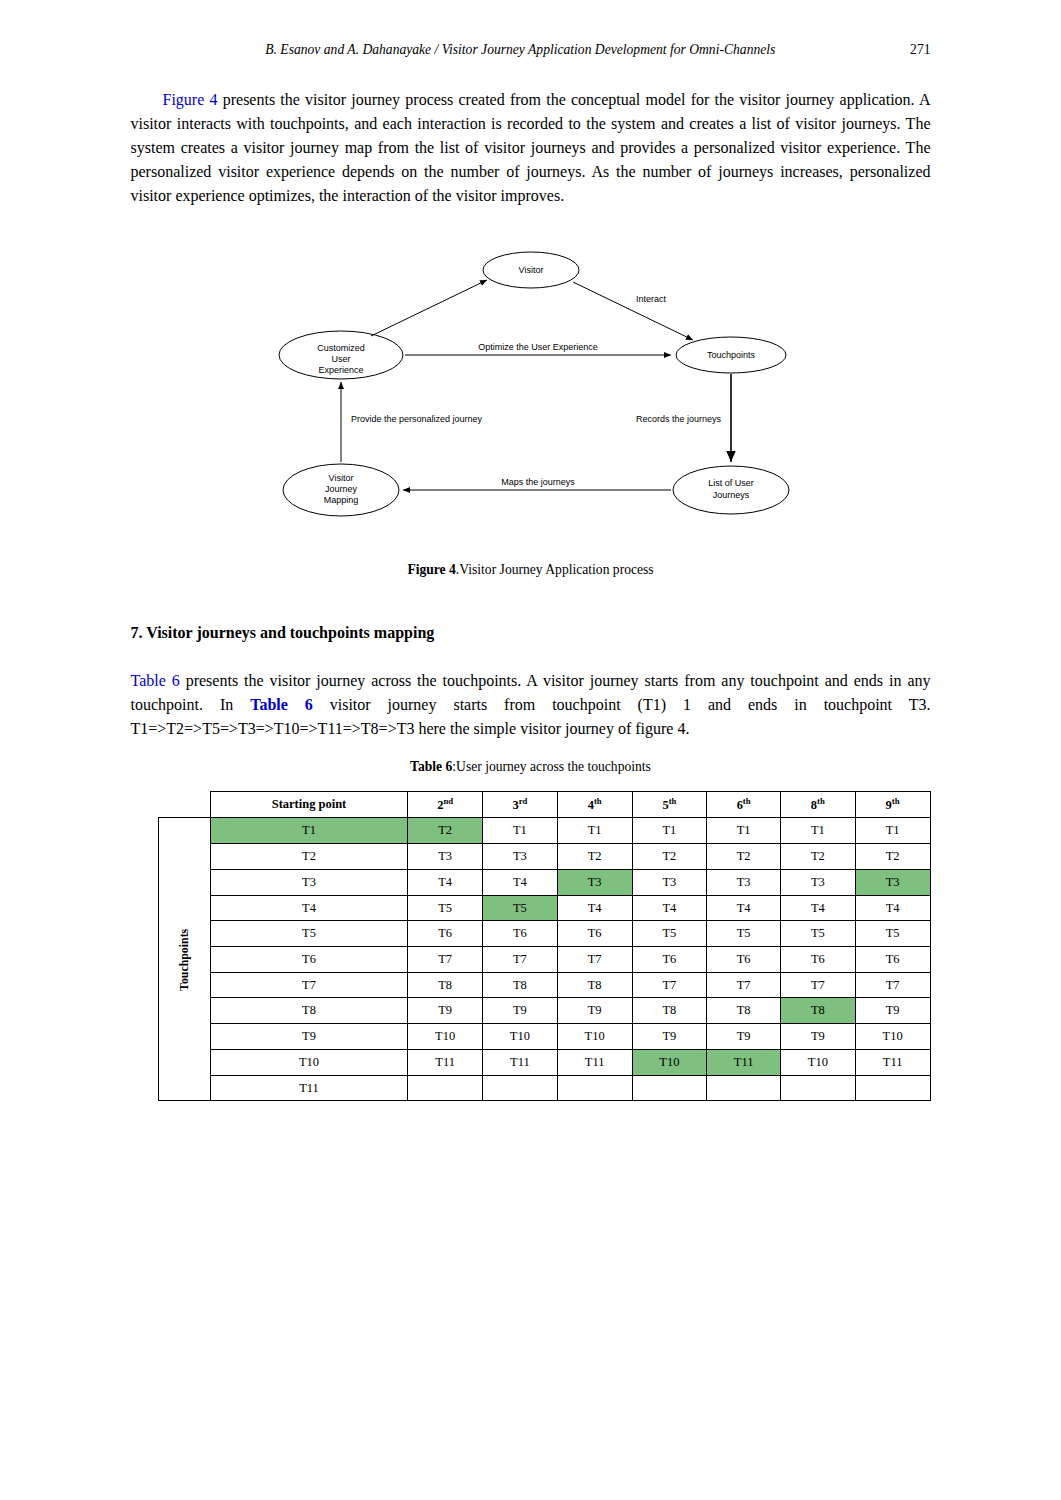B. Esanov and A. Dahanayake / Visitor Journey Application Development for Omni-Channels 271
Figure 4 presents the visitor journey process created from the conceptual model for the visitor journey application. A visitor interacts with touchpoints, and each interaction is recorded to the system and creates a list of visitor journeys. The system creates a visitor journey map from the list of visitor journeys and provides a personalized visitor experience. The personalized visitor experience depends on the number of journeys. As the number of journeys increases, personalized visitor experience optimizes, the interaction of the visitor improves.
Visitor Touchpoints Customized User Experience List of User Journeys Visitor Journey Mapping Interact Optimize the User Experience Records the journeys Maps the journeys Provide the personalized journey
Figure 4.Visitor Journey Application process
7. Visitor journeys and touchpoints mapping
Table 6 presents the visitor journey across the touchpoints. A visitor journey starts from any touchpoint and ends in any touchpoint. In Table 6 visitor journey starts from touchpoint (T1) 1 and ends in touchpoint T3. T1=>T2=>T5=>T3=>T10=>T11=>T8=>T3 here the simple visitor journey of figure 4.
Table 6:User journey across the touchpoints
| | | Starting point | 2 nd | 3 rd | 4 th | 5 th | 6 th | 8 th | 9 th |
| | Touchpoints | T1 | T2 | T1 | T1 | T1 | T1 | T1 | T1 |
| | T2 | T3 | T3 | T2 | T2 | T2 | T2 | T2 |
| | T3 | T4 | T4 | T3 | T3 | T3 | T3 | T3 |
| | T4 | T5 | T5 | T4 | T4 | T4 | T4 | T4 |
| | T5 | T6 | T6 | T6 | T5 | T5 | T5 | T5 |
| | T6 | T7 | T7 | T7 | T6 | T6 | T6 | T6 |
| | T7 | T8 | T8 | T8 | T7 | T7 | T7 | T7 |
| | T8 | T9 | T9 | T9 | T8 | T8 | T8 | T9 |
| | T9 | T10 | T10 | T10 | T9 | T9 | T9 | T10 |
| | T10 | T11 | T11 | T11 | T10 | T11 | T10 | T11 |
| | T11 | | | | | | | |